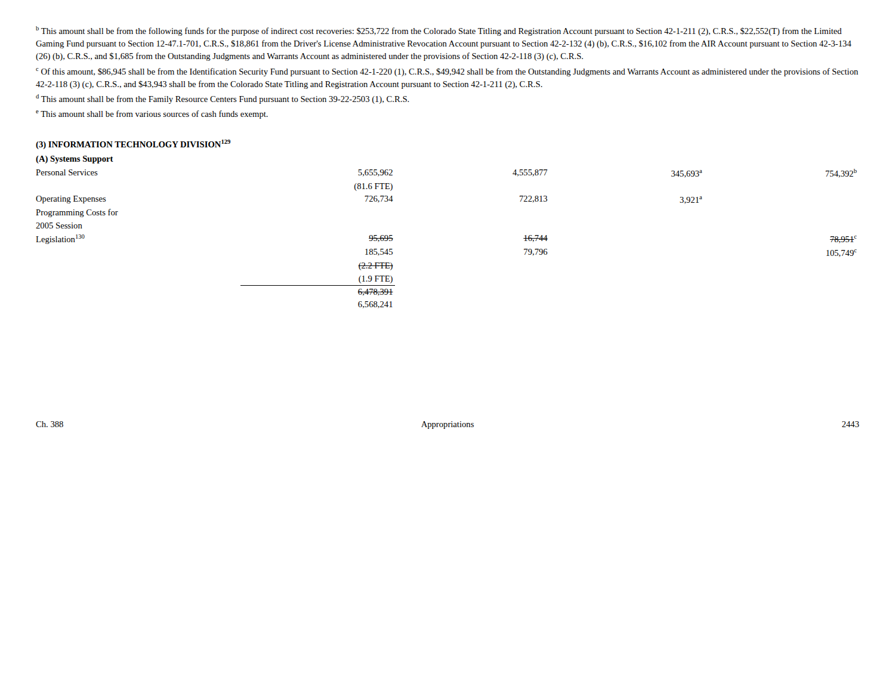b This amount shall be from the following funds for the purpose of indirect cost recoveries: $253,722 from the Colorado State Titling and Registration Account pursuant to Section 42-1-211 (2), C.R.S., $22,552(T) from the Limited Gaming Fund pursuant to Section 12-47.1-701, C.R.S., $18,861 from the Driver's License Administrative Revocation Account pursuant to Section 42-2-132 (4) (b), C.R.S., $16,102 from the AIR Account pursuant to Section 42-3-134 (26) (b), C.R.S., and $1,685 from the Outstanding Judgments and Warrants Account as administered under the provisions of Section 42-2-118 (3) (c), C.R.S.
c Of this amount, $86,945 shall be from the Identification Security Fund pursuant to Section 42-1-220 (1), C.R.S., $49,942 shall be from the Outstanding Judgments and Warrants Account as administered under the provisions of Section 42-2-118 (3) (c), C.R.S., and $43,943 shall be from the Colorado State Titling and Registration Account pursuant to Section 42-1-211 (2), C.R.S.
d This amount shall be from the Family Resource Centers Fund pursuant to Section 39-22-2503 (1), C.R.S.
e This amount shall be from various sources of cash funds exempt.
(3) INFORMATION TECHNOLOGY DIVISION129
(A) Systems Support
| Personal Services | 5,655,962 | 4,555,877 | 345,693 a | 754,392 b |
| | (81.6 FTE) | | | |
| Operating Expenses | 726,734 | 722,813 | 3,921 a | |
| Programming Costs for | | | | |
| 2005 Session | | | | |
| Legislation 130 | 95,695 | 16,744 | | 78,951 c |
| | 185,545 | 79,796 | | 105,749 c |
| | (2.2 FTE) | | | |
| | (1.9 FTE) | | | |
| | 6,478,391 | | | |
| | 6,568,241 | | | |
Ch. 388 Appropriations 2443